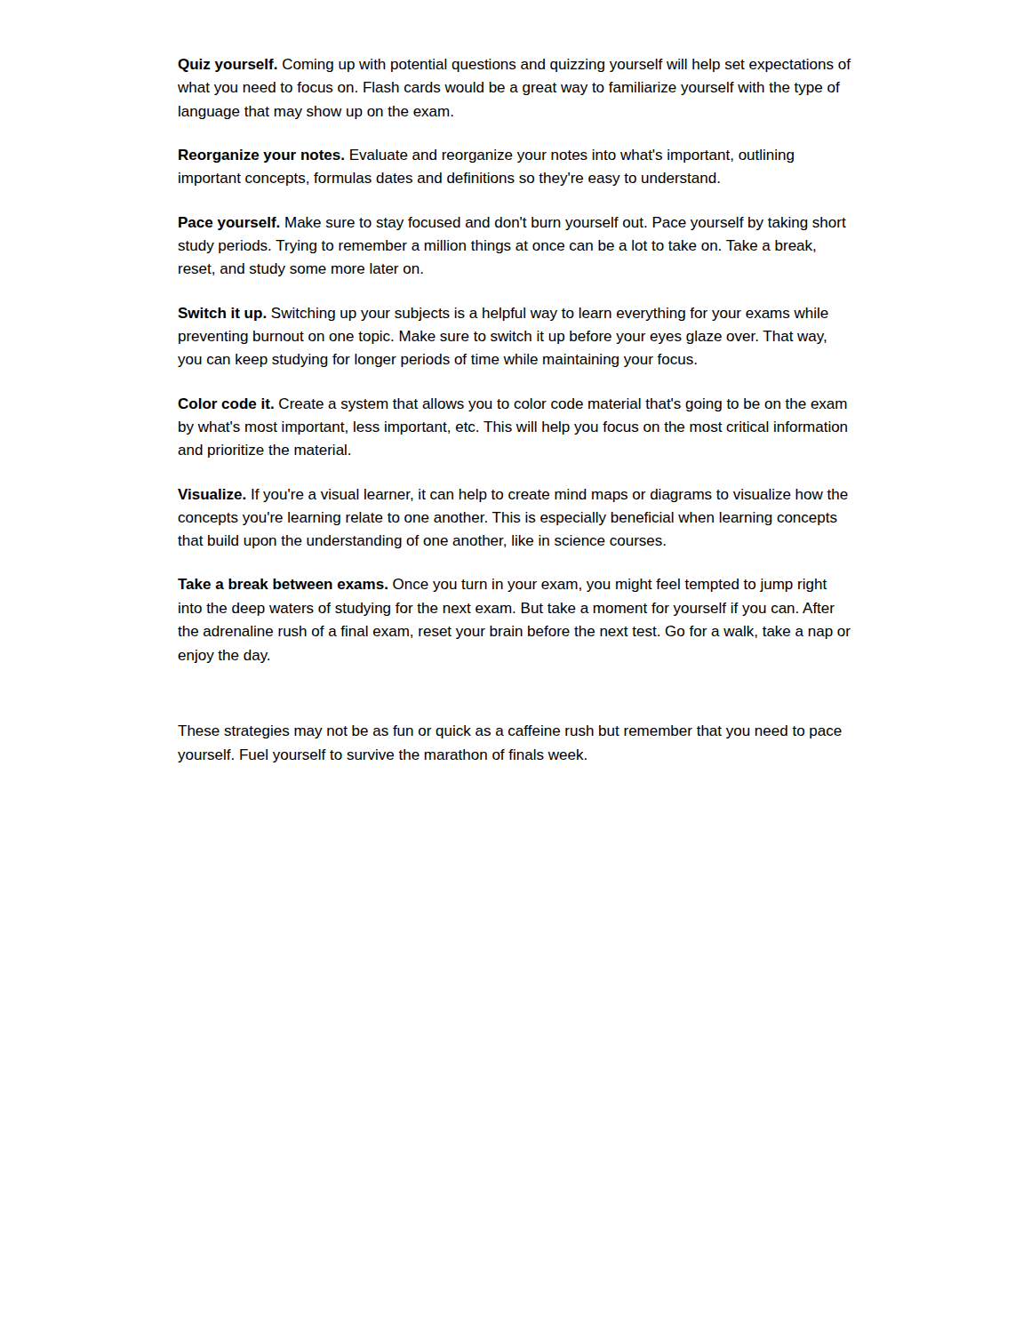Quiz yourself. Coming up with potential questions and quizzing yourself will help set expectations of what you need to focus on. Flash cards would be a great way to familiarize yourself with the type of language that may show up on the exam.
Reorganize your notes. Evaluate and reorganize your notes into what's important, outlining important concepts, formulas dates and definitions so they're easy to understand.
Pace yourself. Make sure to stay focused and don't burn yourself out. Pace yourself by taking short study periods. Trying to remember a million things at once can be a lot to take on. Take a break, reset, and study some more later on.
Switch it up. Switching up your subjects is a helpful way to learn everything for your exams while preventing burnout on one topic. Make sure to switch it up before your eyes glaze over. That way, you can keep studying for longer periods of time while maintaining your focus.
Color code it. Create a system that allows you to color code material that's going to be on the exam by what's most important, less important, etc. This will help you focus on the most critical information and prioritize the material.
Visualize. If you're a visual learner, it can help to create mind maps or diagrams to visualize how the concepts you're learning relate to one another. This is especially beneficial when learning concepts that build upon the understanding of one another, like in science courses.
Take a break between exams. Once you turn in your exam, you might feel tempted to jump right into the deep waters of studying for the next exam. But take a moment for yourself if you can. After the adrenaline rush of a final exam, reset your brain before the next test. Go for a walk, take a nap or enjoy the day.
These strategies may not be as fun or quick as a caffeine rush but remember that you need to pace yourself. Fuel yourself to survive the marathon of finals week.